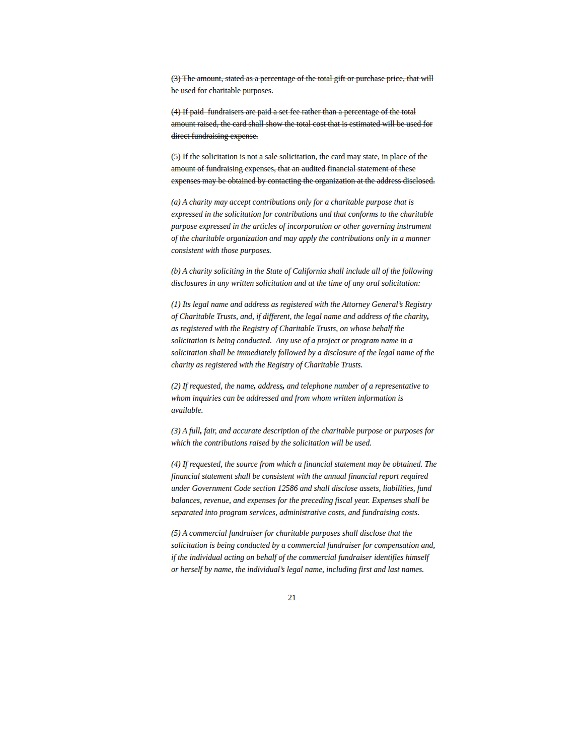(3) The amount, stated as a percentage of the total gift or purchase price, that will be used for charitable purposes.
(4) If paid fundraisers are paid a set fee rather than a percentage of the total amount raised, the card shall show the total cost that is estimated will be used for direct fundraising expense.
(5) If the solicitation is not a sale solicitation, the card may state, in place of the amount of fundraising expenses, that an audited financial statement of these expenses may be obtained by contacting the organization at the address disclosed.
(a) A charity may accept contributions only for a charitable purpose that is expressed in the solicitation for contributions and that conforms to the charitable purpose expressed in the articles of incorporation or other governing instrument of the charitable organization and may apply the contributions only in a manner consistent with those purposes.
(b) A charity soliciting in the State of California shall include all of the following disclosures in any written solicitation and at the time of any oral solicitation:
(1) Its legal name and address as registered with the Attorney General’s Registry of Charitable Trusts, and, if different, the legal name and address of the charity, as registered with the Registry of Charitable Trusts, on whose behalf the solicitation is being conducted. Any use of a project or program name in a solicitation shall be immediately followed by a disclosure of the legal name of the charity as registered with the Registry of Charitable Trusts.
(2) If requested, the name, address, and telephone number of a representative to whom inquiries can be addressed and from whom written information is available.
(3) A full, fair, and accurate description of the charitable purpose or purposes for which the contributions raised by the solicitation will be used.
(4) If requested, the source from which a financial statement may be obtained. The financial statement shall be consistent with the annual financial report required under Government Code section 12586 and shall disclose assets, liabilities, fund balances, revenue, and expenses for the preceding fiscal year. Expenses shall be separated into program services, administrative costs, and fundraising costs.
(5) A commercial fundraiser for charitable purposes shall disclose that the solicitation is being conducted by a commercial fundraiser for compensation and, if the individual acting on behalf of the commercial fundraiser identifies himself or herself by name, the individual’s legal name, including first and last names.
21